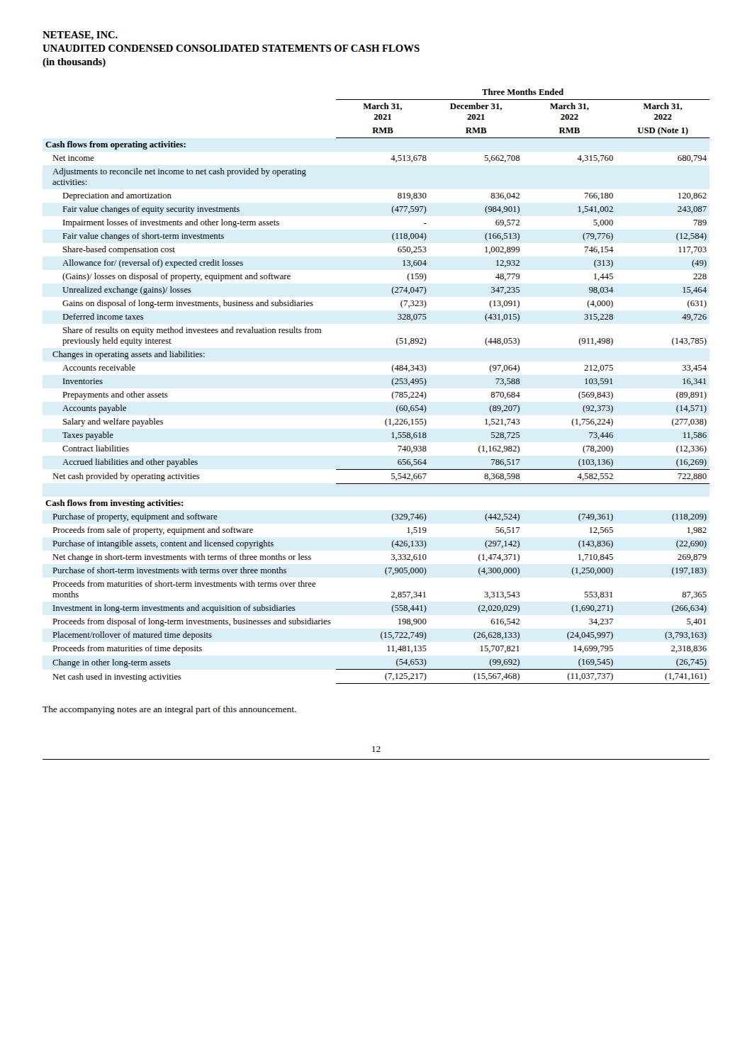NETEASE, INC.
UNAUDITED CONDENSED CONSOLIDATED STATEMENTS OF CASH FLOWS
(in thousands)
| | Three Months Ended |
| | March 31, 2021 | December 31, 2021 | March 31, 2022 | March 31, 2022 |
| | RMB | RMB | RMB | USD (Note 1) |
| Cash flows from operating activities: | | | | |
| Net income | 4,513,678 | 5,662,708 | 4,315,760 | 680,794 |
| Adjustments to reconcile net income to net cash provided by operating activities: | | | | |
| Depreciation and amortization | 819,830 | 836,042 | 766,180 | 120,862 |
| Fair value changes of equity security investments | (477,597) | (984,901) | 1,541,002 | 243,087 |
| Impairment losses of investments and other long-term assets | - | 69,572 | 5,000 | 789 |
| Fair value changes of short-term investments | (118,004) | (166,513) | (79,776) | (12,584) |
| Share-based compensation cost | 650,253 | 1,002,899 | 746,154 | 117,703 |
| Allowance for/ (reversal of) expected credit losses | 13,604 | 12,932 | (313) | (49) |
| (Gains)/ losses on disposal of property, equipment and software | (159) | 48,779 | 1,445 | 228 |
| Unrealized exchange (gains)/ losses | (274,047) | 347,235 | 98,034 | 15,464 |
| Gains on disposal of long-term investments, business and subsidiaries | (7,323) | (13,091) | (4,000) | (631) |
| Deferred income taxes | 328,075 | (431,015) | 315,228 | 49,726 |
| Share of results on equity method investees and revaluation results from previously held equity interest | (51,892) | (448,053) | (911,498) | (143,785) |
| Changes in operating assets and liabilities: | | | | |
| Accounts receivable | (484,343) | (97,064) | 212,075 | 33,454 |
| Inventories | (253,495) | 73,588 | 103,591 | 16,341 |
| Prepayments and other assets | (785,224) | 870,684 | (569,843) | (89,891) |
| Accounts payable | (60,654) | (89,207) | (92,373) | (14,571) |
| Salary and welfare payables | (1,226,155) | 1,521,743 | (1,756,224) | (277,038) |
| Taxes payable | 1,558,618 | 528,725 | 73,446 | 11,586 |
| Contract liabilities | 740,938 | (1,162,982) | (78,200) | (12,336) |
| Accrued liabilities and other payables | 656,564 | 786,517 | (103,136) | (16,269) |
| Net cash provided by operating activities | 5,542,667 | 8,368,598 | 4,582,552 | 722,880 |
| Cash flows from investing activities: | | | | |
| Purchase of property, equipment and software | (329,746) | (442,524) | (749,361) | (118,209) |
| Proceeds from sale of property, equipment and software | 1,519 | 56,517 | 12,565 | 1,982 |
| Purchase of intangible assets, content and licensed copyrights | (426,133) | (297,142) | (143,836) | (22,690) |
| Net change in short-term investments with terms of three months or less | 3,332,610 | (1,474,371) | 1,710,845 | 269,879 |
| Purchase of short-term investments with terms over three months | (7,905,000) | (4,300,000) | (1,250,000) | (197,183) |
| Proceeds from maturities of short-term investments with terms over three months | 2,857,341 | 3,313,543 | 553,831 | 87,365 |
| Investment in long-term investments and acquisition of subsidiaries | (558,441) | (2,020,029) | (1,690,271) | (266,634) |
| Proceeds from disposal of long-term investments, businesses and subsidiaries | 198,900 | 616,542 | 34,237 | 5,401 |
| Placement/rollover of matured time deposits | (15,722,749) | (26,628,133) | (24,045,997) | (3,793,163) |
| Proceeds from maturities of time deposits | 11,481,135 | 15,707,821 | 14,699,795 | 2,318,836 |
| Change in other long-term assets | (54,653) | (99,692) | (169,545) | (26,745) |
| Net cash used in investing activities | (7,125,217) | (15,567,468) | (11,037,737) | (1,741,161) |
The accompanying notes are an integral part of this announcement.
12